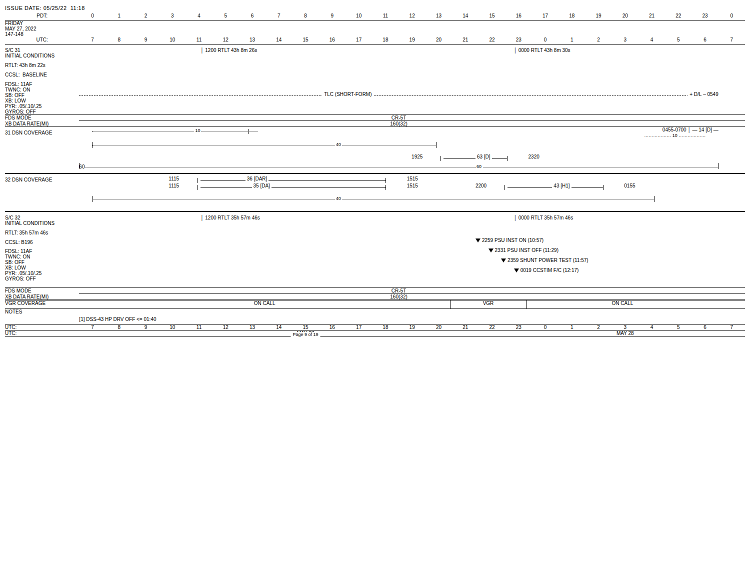ISSUE DATE: 05/25/22 11:18
| PDT: | 0 | 1 | 2 | 3 | 4 | 5 | 6 | 7 | 8 | 9 | 10 | 11 | 12 | 13 | 14 | 15 | 16 | 17 | 18 | 19 | 20 | 21 | 22 | 23 | 0 |
| FRIDAY | | |
| MAY 27, 2022 | | |
| 147-148 | | |
| UTC: | 7 | 8 | 9 | 10 | 11 | 12 | 13 | 14 | 15 | 16 | 17 | 18 | 19 | 20 | 21 | 22 | 23 | 0 | 1 | 2 | 3 | 4 | 5 | 6 | 7 |
| S/C 31 INITIAL CONDITIONS | │ 1200 RTLT 43h 8m 26s │ 0000 RTLT 43h 8m 30s | |
| RTLT: 43h 8m 22s | | |
| CCSL: BASELINE | | |
| FDSL: 11AF TWNC: ON SB: OFF XB: LOW PYR: .05/.10/.25 GYROS: OFF | TLC (SHORT-FORM) + D/L – 0549 | |
| FDS MODE | CR-5T | |
| XB DATA RATE(MI) | 160(32) | |
| 31 DSN COVERAGE | 10 0455‑0700 │ — 14 [D] — ……………… 10 ……………… 40 1925 63 [D] 2320 60 60 | |
| 32 DSN COVERAGE | 1115 36 [DAR] 1515 1115 35 [DA] 1515 2200 43 [H1] 0155 40 | |
| S/C 32 INITIAL CONDITIONS | │ 1200 RTLT 35h 57m 46s │ 0000 RTLT 35h 57m 46s | |
| RTLT: 35h 57m 46s | | |
| CCSL: B196 | 2259 PSU INST ON (10:57) | |
| FDSL: 11AF TWNC: ON SB: OFF XB: LOW PYR: .05/.10/.25 GYROS: OFF | 2331 PSU INST OFF (11:29) 2359 SHUNT POWER TEST (11:57) 0019 CCSTIM F/C (12:17) | |
| FDS MODE | CR-5T | |
| XB DATA RATE(MI) | 160(32) | |
| VGR COVERAGE | ON CALL VGR ON CALL | |
| NOTES | | |
| | [1] DSS-43 HP DRV OFF <= 01:40 | |
| UTC: | 7 | 8 | 9 | 10 | 11 | 12 | 13 | 14 | 15 | 16 | 17 | 18 | 19 | 20 | 21 | 22 | 23 | 0 | 1 | 2 | 3 | 4 | 5 | 6 | 7 |
| UTC: | MAY 27 Page 9 of 19 | MAY 28 | |